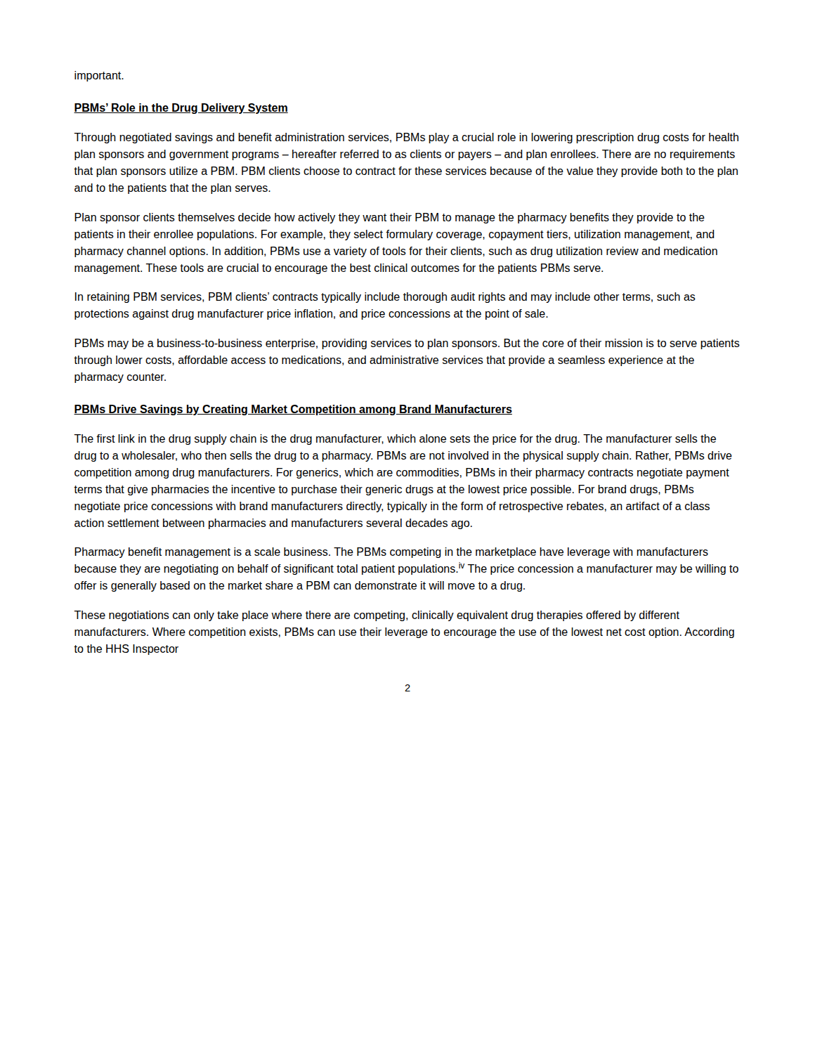important.
PBMs’ Role in the Drug Delivery System
Through negotiated savings and benefit administration services, PBMs play a crucial role in lowering prescription drug costs for health plan sponsors and government programs – hereafter referred to as clients or payers – and plan enrollees. There are no requirements that plan sponsors utilize a PBM. PBM clients choose to contract for these services because of the value they provide both to the plan and to the patients that the plan serves.
Plan sponsor clients themselves decide how actively they want their PBM to manage the pharmacy benefits they provide to the patients in their enrollee populations. For example, they select formulary coverage, copayment tiers, utilization management, and pharmacy channel options. In addition, PBMs use a variety of tools for their clients, such as drug utilization review and medication management. These tools are crucial to encourage the best clinical outcomes for the patients PBMs serve.
In retaining PBM services, PBM clients’ contracts typically include thorough audit rights and may include other terms, such as protections against drug manufacturer price inflation, and price concessions at the point of sale.
PBMs may be a business-to-business enterprise, providing services to plan sponsors. But the core of their mission is to serve patients through lower costs, affordable access to medications, and administrative services that provide a seamless experience at the pharmacy counter.
PBMs Drive Savings by Creating Market Competition among Brand Manufacturers
The first link in the drug supply chain is the drug manufacturer, which alone sets the price for the drug. The manufacturer sells the drug to a wholesaler, who then sells the drug to a pharmacy. PBMs are not involved in the physical supply chain. Rather, PBMs drive competition among drug manufacturers. For generics, which are commodities, PBMs in their pharmacy contracts negotiate payment terms that give pharmacies the incentive to purchase their generic drugs at the lowest price possible. For brand drugs, PBMs negotiate price concessions with brand manufacturers directly, typically in the form of retrospective rebates, an artifact of a class action settlement between pharmacies and manufacturers several decades ago.
Pharmacy benefit management is a scale business. The PBMs competing in the marketplace have leverage with manufacturers because they are negotiating on behalf of significant total patient populations.iv The price concession a manufacturer may be willing to offer is generally based on the market share a PBM can demonstrate it will move to a drug.
These negotiations can only take place where there are competing, clinically equivalent drug therapies offered by different manufacturers. Where competition exists, PBMs can use their leverage to encourage the use of the lowest net cost option. According to the HHS Inspector
2